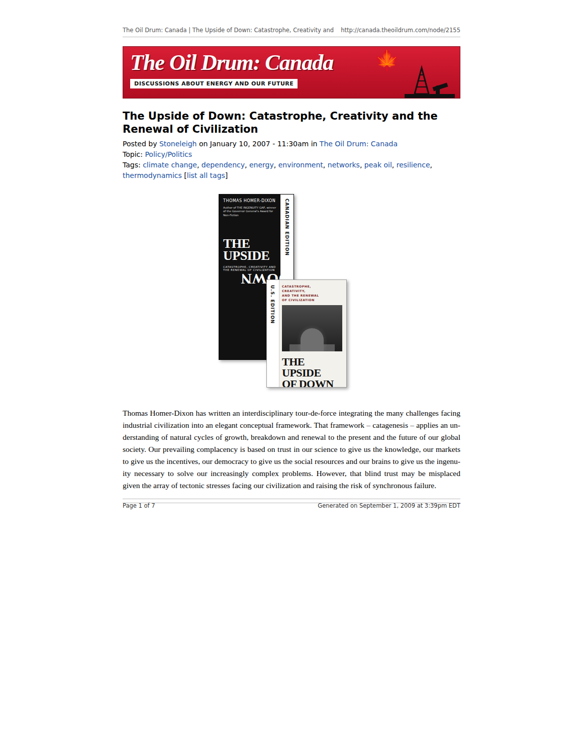The Oil Drum: Canada | The Upside of Down: Catastrophe, Creativity and the Renewal of Civilization
http://canada.theoildrum.com/node/2155
The Oil Drum: Canada
Discussions about energy and our future
🍁
The Upside of Down: Catastrophe, Creativity and the Renewal of Civilization
Posted by Stoneleigh on January 10, 2007 - 11:30am in The Oil Drum: Canada
Topic: Policy/Politics
Tags: climate change, dependency, energy, environment, networks, peak oil, resilience, thermodynamics [list all tags]
Thomas Homer-Dixon
Author of THE INGENUITY GAP, winner of the Governor General's Award for Non-Fiction
THE UPSIDE
Catastrophe, Creativity and the Renewal of Civilization
OF DOWN
CANADIAN EDITION
U.S. EDITION
Catastrophe,
Creativity,
and the Renewal
of Civilization
THE UPSIDE
OF DOWN
Thomas Homer-Dixon
Thomas Homer-Dixon has written an interdisciplinary tour-de-force integrating the many challenges facing industrial civilization into an elegant conceptual framework. That framework – catagenesis – applies an understanding of natural cycles of growth, breakdown and renewal to the present and the future of our global society. Our prevailing complacency is based on trust in our science to give us the knowledge, our markets to give us the incentives, our democracy to give us the social resources and our brains to give us the ingenuity necessary to solve our increasingly complex problems. However, that blind trust may be misplaced given the array of tectonic stresses facing our civilization and raising the risk of synchronous failure.
Page 1 of 7
Generated on September 1, 2009 at 3:39pm EDT